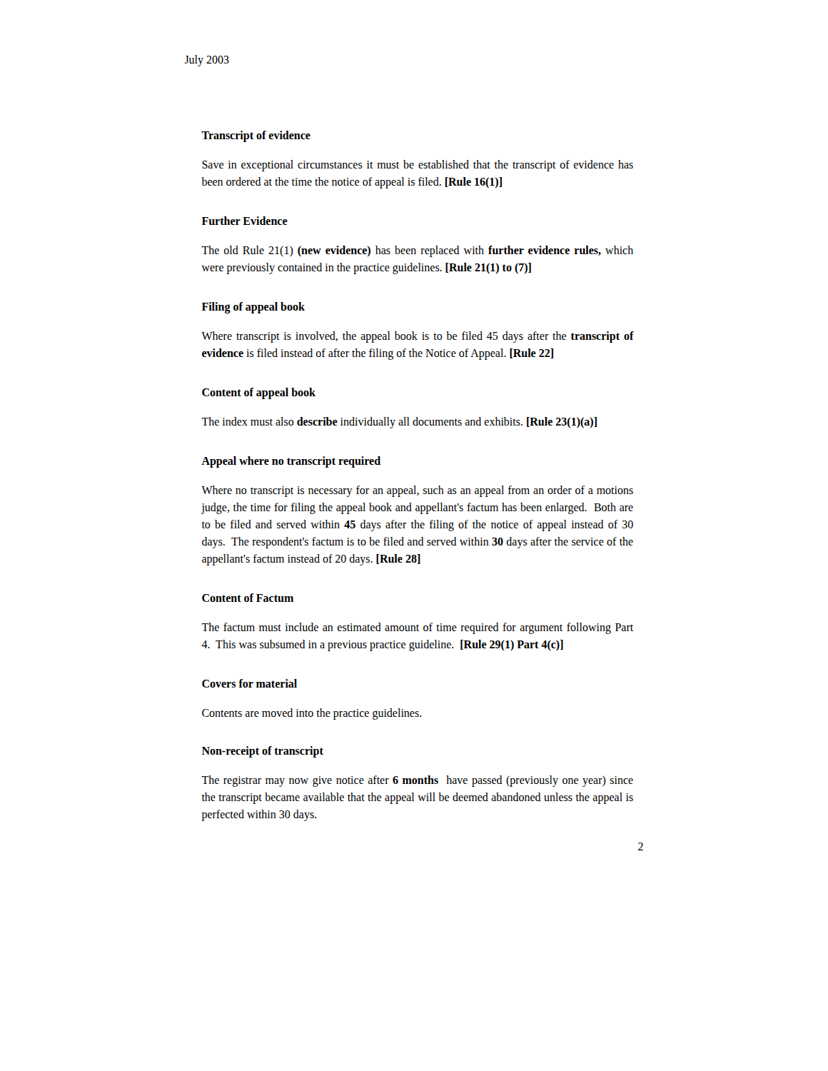July 2003
Transcript of evidence
Save in exceptional circumstances it must be established that the transcript of evidence has been ordered at the time the notice of appeal is filed. [Rule 16(1)]
Further Evidence
The old Rule 21(1) (new evidence) has been replaced with further evidence rules, which were previously contained in the practice guidelines. [Rule 21(1) to (7)]
Filing of appeal book
Where transcript is involved, the appeal book is to be filed 45 days after the transcript of evidence is filed instead of after the filing of the Notice of Appeal. [Rule 22]
Content of appeal book
The index must also describe individually all documents and exhibits. [Rule 23(1)(a)]
Appeal where no transcript required
Where no transcript is necessary for an appeal, such as an appeal from an order of a motions judge, the time for filing the appeal book and appellant's factum has been enlarged. Both are to be filed and served within 45 days after the filing of the notice of appeal instead of 30 days. The respondent's factum is to be filed and served within 30 days after the service of the appellant's factum instead of 20 days. [Rule 28]
Content of Factum
The factum must include an estimated amount of time required for argument following Part 4. This was subsumed in a previous practice guideline. [Rule 29(1) Part 4(c)]
Covers for material
Contents are moved into the practice guidelines.
Non-receipt of transcript
The registrar may now give notice after 6 months have passed (previously one year) since the transcript became available that the appeal will be deemed abandoned unless the appeal is perfected within 30 days.
2